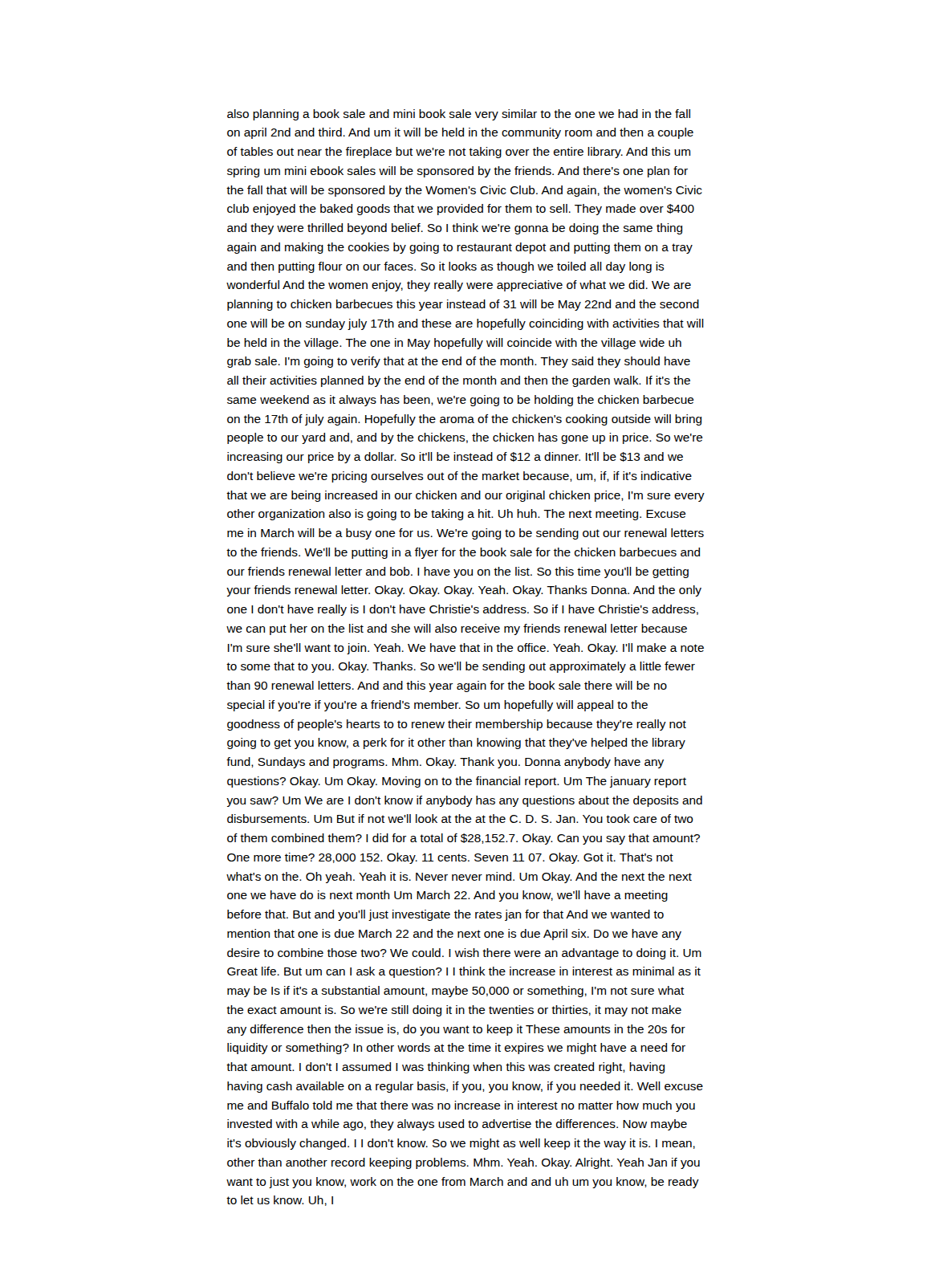also planning a book sale and mini book sale very similar to the one we had in the fall on april 2nd and third. And um it will be held in the community room and then a couple of tables out near the fireplace but we're not taking over the entire library. And this um spring um mini ebook sales will be sponsored by the friends. And there's one plan for the fall that will be sponsored by the Women's Civic Club. And again, the women's Civic club enjoyed the baked goods that we provided for them to sell. They made over $400 and they were thrilled beyond belief. So I think we're gonna be doing the same thing again and making the cookies by going to restaurant depot and putting them on a tray and then putting flour on our faces. So it looks as though we toiled all day long is wonderful And the women enjoy, they really were appreciative of what we did. We are planning to chicken barbecues this year instead of 31 will be May 22nd and the second one will be on sunday july 17th and these are hopefully coinciding with activities that will be held in the village. The one in May hopefully will coincide with the village wide uh grab sale. I'm going to verify that at the end of the month. They said they should have all their activities planned by the end of the month and then the garden walk. If it's the same weekend as it always has been, we're going to be holding the chicken barbecue on the 17th of july again. Hopefully the aroma of the chicken's cooking outside will bring people to our yard and, and by the chickens, the chicken has gone up in price. So we're increasing our price by a dollar. So it'll be instead of $12 a dinner. It'll be $13 and we don't believe we're pricing ourselves out of the market because, um, if, if it's indicative that we are being increased in our chicken and our original chicken price, I'm sure every other organization also is going to be taking a hit. Uh huh. The next meeting. Excuse me in March will be a busy one for us. We're going to be sending out our renewal letters to the friends. We'll be putting in a flyer for the book sale for the chicken barbecues and our friends renewal letter and bob. I have you on the list. So this time you'll be getting your friends renewal letter. Okay. Okay. Okay. Yeah. Okay. Thanks Donna. And the only one I don't have really is I don't have Christie's address. So if I have Christie's address, we can put her on the list and she will also receive my friends renewal letter because I'm sure she'll want to join. Yeah. We have that in the office. Yeah. Okay. I'll make a note to some that to you. Okay. Thanks. So we'll be sending out approximately a little fewer than 90 renewal letters. And and this year again for the book sale there will be no special if you're if you're a friend's member. So um hopefully will appeal to the goodness of people's hearts to to renew their membership because they're really not going to get you know, a perk for it other than knowing that they've helped the library fund, Sundays and programs. Mhm. Okay. Thank you. Donna anybody have any questions? Okay. Um Okay. Moving on to the financial report. Um The january report you saw? Um We are I don't know if anybody has any questions about the deposits and disbursements. Um But if not we'll look at the at the C. D. S. Jan. You took care of two of them combined them? I did for a total of $28,152.7. Okay. Can you say that amount? One more time? 28,000 152. Okay. 11 cents. Seven 11 07. Okay. Got it. That's not what's on the. Oh yeah. Yeah it is. Never never mind. Um Okay. And the next the next one we have do is next month Um March 22. And you know, we'll have a meeting before that. But and you'll just investigate the rates jan for that And we wanted to mention that one is due March 22 and the next one is due April six. Do we have any desire to combine those two? We could. I wish there were an advantage to doing it. Um Great life. But um can I ask a question? I I think the increase in interest as minimal as it may be Is if it's a substantial amount, maybe 50,000 or something, I'm not sure what the exact amount is. So we're still doing it in the twenties or thirties, it may not make any difference then the issue is, do you want to keep it These amounts in the 20s for liquidity or something? In other words at the time it expires we might have a need for that amount. I don't I assumed I was thinking when this was created right, having having cash available on a regular basis, if you, you know, if you needed it. Well excuse me and Buffalo told me that there was no increase in interest no matter how much you invested with a while ago, they always used to advertise the differences. Now maybe it's obviously changed. I I don't know. So we might as well keep it the way it is. I mean, other than another record keeping problems. Mhm. Yeah. Okay. Alright. Yeah Jan if you want to just you know, work on the one from March and and uh um you know, be ready to let us know. Uh, I